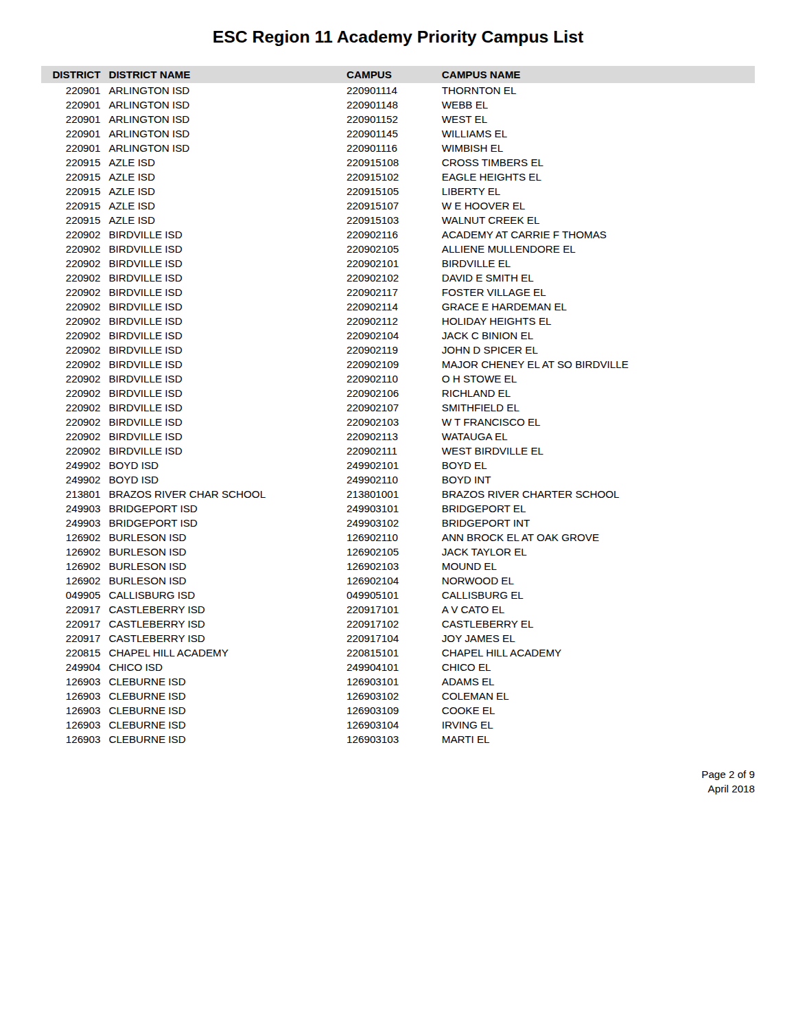ESC Region 11 Academy Priority Campus List
| DISTRICT | DISTRICT NAME | CAMPUS | CAMPUS NAME |
| --- | --- | --- | --- |
| 220901 | ARLINGTON ISD | 220901114 | THORNTON EL |
| 220901 | ARLINGTON ISD | 220901148 | WEBB EL |
| 220901 | ARLINGTON ISD | 220901152 | WEST EL |
| 220901 | ARLINGTON ISD | 220901145 | WILLIAMS EL |
| 220901 | ARLINGTON ISD | 220901116 | WIMBISH EL |
| 220915 | AZLE ISD | 220915108 | CROSS TIMBERS EL |
| 220915 | AZLE ISD | 220915102 | EAGLE HEIGHTS EL |
| 220915 | AZLE ISD | 220915105 | LIBERTY EL |
| 220915 | AZLE ISD | 220915107 | W E HOOVER EL |
| 220915 | AZLE ISD | 220915103 | WALNUT CREEK EL |
| 220902 | BIRDVILLE ISD | 220902116 | ACADEMY AT CARRIE F THOMAS |
| 220902 | BIRDVILLE ISD | 220902105 | ALLIENE MULLENDORE EL |
| 220902 | BIRDVILLE ISD | 220902101 | BIRDVILLE EL |
| 220902 | BIRDVILLE ISD | 220902102 | DAVID E SMITH EL |
| 220902 | BIRDVILLE ISD | 220902117 | FOSTER VILLAGE EL |
| 220902 | BIRDVILLE ISD | 220902114 | GRACE E HARDEMAN EL |
| 220902 | BIRDVILLE ISD | 220902112 | HOLIDAY HEIGHTS EL |
| 220902 | BIRDVILLE ISD | 220902104 | JACK C BINION EL |
| 220902 | BIRDVILLE ISD | 220902119 | JOHN D SPICER EL |
| 220902 | BIRDVILLE ISD | 220902109 | MAJOR CHENEY EL AT SO BIRDVILLE |
| 220902 | BIRDVILLE ISD | 220902110 | O H STOWE EL |
| 220902 | BIRDVILLE ISD | 220902106 | RICHLAND EL |
| 220902 | BIRDVILLE ISD | 220902107 | SMITHFIELD EL |
| 220902 | BIRDVILLE ISD | 220902103 | W T FRANCISCO EL |
| 220902 | BIRDVILLE ISD | 220902113 | WATAUGA EL |
| 220902 | BIRDVILLE ISD | 220902111 | WEST BIRDVILLE EL |
| 249902 | BOYD ISD | 249902101 | BOYD EL |
| 249902 | BOYD ISD | 249902110 | BOYD INT |
| 213801 | BRAZOS RIVER CHAR SCHOOL | 213801001 | BRAZOS RIVER CHARTER SCHOOL |
| 249903 | BRIDGEPORT ISD | 249903101 | BRIDGEPORT EL |
| 249903 | BRIDGEPORT ISD | 249903102 | BRIDGEPORT INT |
| 126902 | BURLESON ISD | 126902110 | ANN BROCK EL AT OAK GROVE |
| 126902 | BURLESON ISD | 126902105 | JACK TAYLOR EL |
| 126902 | BURLESON ISD | 126902103 | MOUND EL |
| 126902 | BURLESON ISD | 126902104 | NORWOOD EL |
| 049905 | CALLISBURG ISD | 049905101 | CALLISBURG EL |
| 220917 | CASTLEBERRY ISD | 220917101 | A V CATO EL |
| 220917 | CASTLEBERRY ISD | 220917102 | CASTLEBERRY EL |
| 220917 | CASTLEBERRY ISD | 220917104 | JOY JAMES EL |
| 220815 | CHAPEL HILL ACADEMY | 220815101 | CHAPEL HILL ACADEMY |
| 249904 | CHICO ISD | 249904101 | CHICO EL |
| 126903 | CLEBURNE ISD | 126903101 | ADAMS EL |
| 126903 | CLEBURNE ISD | 126903102 | COLEMAN EL |
| 126903 | CLEBURNE ISD | 126903109 | COOKE EL |
| 126903 | CLEBURNE ISD | 126903104 | IRVING EL |
| 126903 | CLEBURNE ISD | 126903103 | MARTI EL |
Page 2 of 9
April 2018